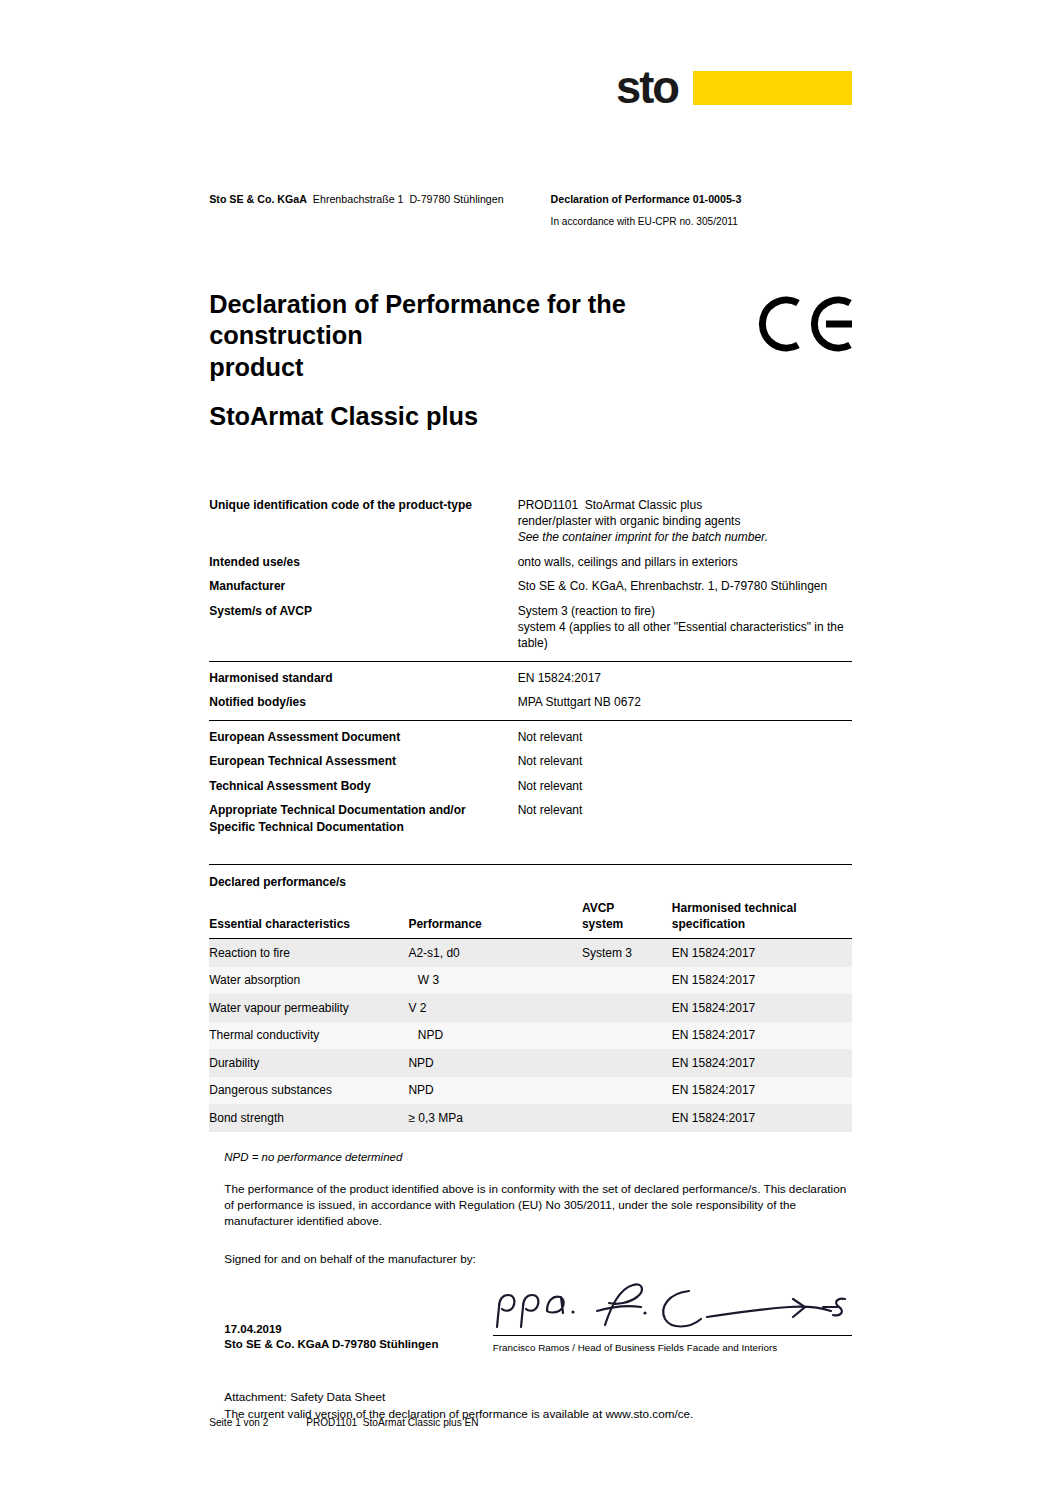sto
Sto SE & Co. KGaA Ehrenbachstraße 1 D-79780 Stühlingen
Declaration of Performance 01-0005-3
In accordance with EU-CPR no. 305/2011
Declaration of Performance for the construction product StoArmat Classic plus
| Unique identification code of the product-type | PROD1101 StoArmat Classic plus render/plaster with organic binding agents See the container imprint for the batch number. |
| Intended use/es | onto walls, ceilings and pillars in exteriors |
| Manufacturer | Sto SE & Co. KGaA, Ehrenbachstr. 1, D-79780 Stühlingen |
| System/s of AVCP | System 3 (reaction to fire) system 4 (applies to all other "Essential characteristics" in the table) |
| Harmonised standard | EN 15824:2017 |
| Notified body/ies | MPA Stuttgart NB 0672 |
| European Assessment Document | Not relevant |
| European Technical Assessment | Not relevant |
| Technical Assessment Body | Not relevant |
| Appropriate Technical Documentation and/or Specific Technical Documentation | Not relevant |
Declared performance/s
| Essential characteristics | Performance | AVCP system | Harmonised technical specification |
| --- | --- | --- | --- |
| Reaction to fire | A2-s1, d0 | System 3 | EN 15824:2017 |
| Water absorption | W 3 | | EN 15824:2017 |
| Water vapour permeability | V 2 | | EN 15824:2017 |
| Thermal conductivity | NPD | | EN 15824:2017 |
| Durability | NPD | | EN 15824:2017 |
| Dangerous substances | NPD | | EN 15824:2017 |
| Bond strength | ≥ 0,3 MPa | | EN 15824:2017 |
NPD = no performance determined
The performance of the product identified above is in conformity with the set of declared performance/s. This declaration of performance is issued, in accordance with Regulation (EU) No 305/2011, under the sole responsibility of the manufacturer identified above.
Signed for and on behalf of the manufacturer by:
17.04.2019
Sto SE & Co. KGaA D-79780 Stühlingen
Francisco Ramos / Head of Business Fields Facade and Interiors
Attachment: Safety Data Sheet
The current valid version of the declaration of performance is available at www.sto.com/ce.
Seite 1 von 2 PROD1101 StoArmat Classic plus EN